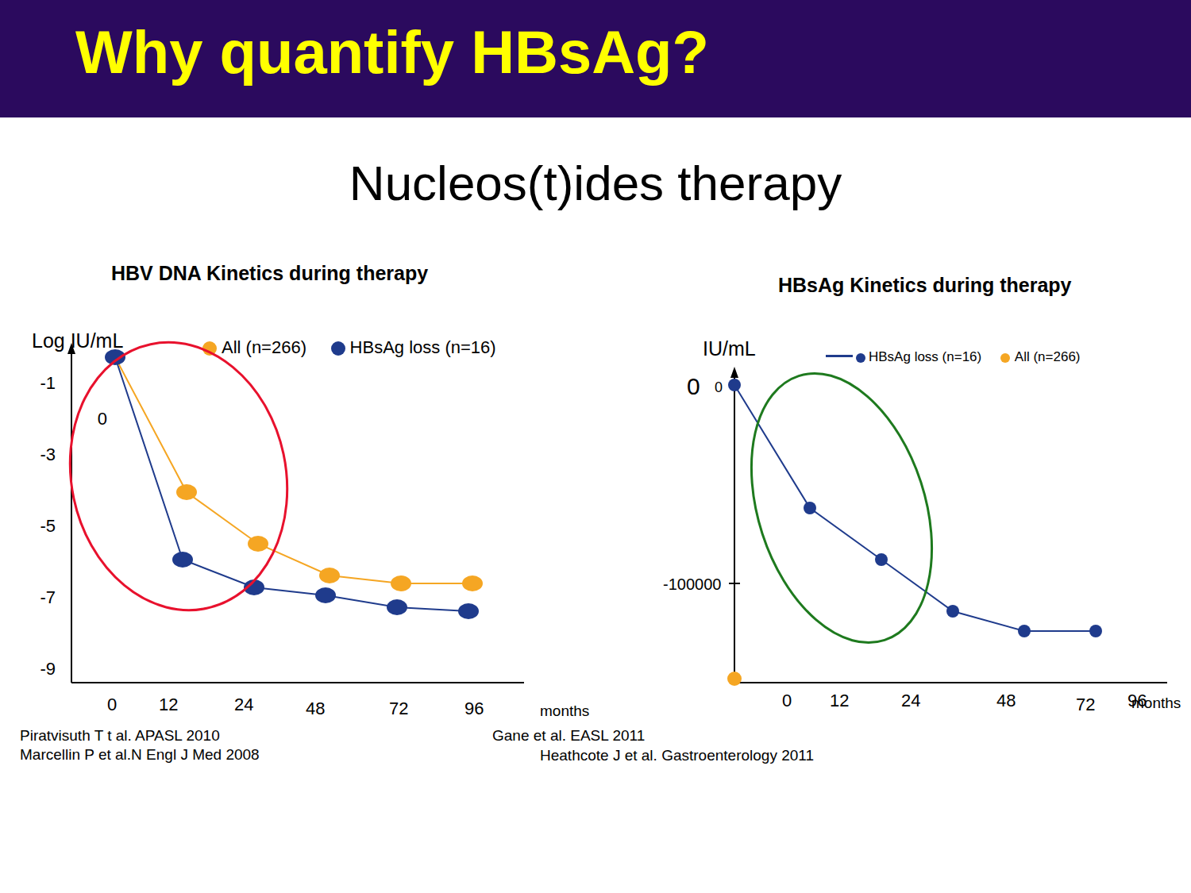Why quantify HBsAg?
Nucleos(t)ides therapy
HBV DNA Kinetics during therapy
HBsAg Kinetics during therapy
Log IU/mL
IU/mL
All (n=266) HBsAg loss (n=16)
HBsAg loss (n=16) All (n=266)
0
-1
-3
-5
-7
-9
0
12
24
48
72
96
months
0
0
-100000
0
12
24
48
72
96
months
Piratvisuth T t al. APASL 2010
Marcellin P et al.N Engl J Med 2008
Gane et al. EASL 2011
Heathcote J et al. Gastroenterology 2011